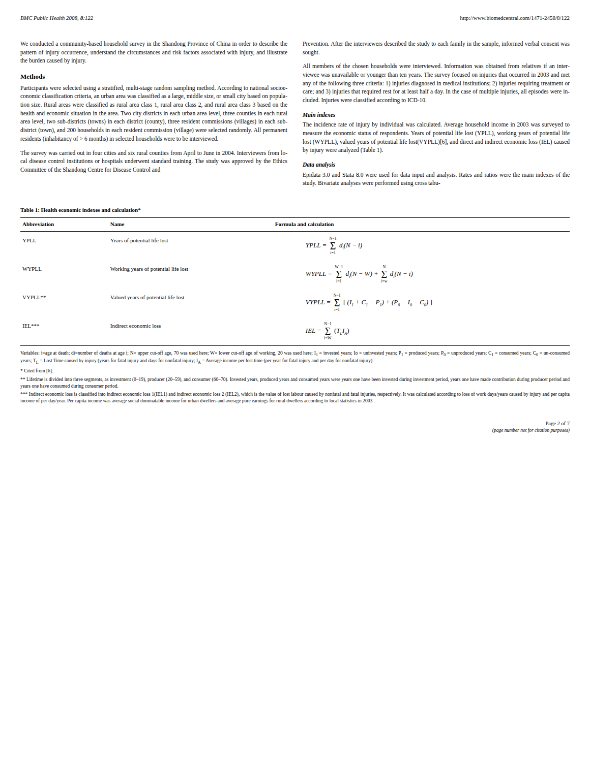BMC Public Health 2008, 8:122
http://www.biomedcentral.com/1471-2458/8/122
We conducted a community-based household survey in the Shandong Province of China in order to describe the pattern of injury occurrence, understand the circumstances and risk factors associated with injury, and illustrate the burden caused by injury.
Methods
Participants were selected using a stratified, multi-stage random sampling method. According to national socioeconomic classification criteria, an urban area was classified as a large, middle size, or small city based on population size. Rural areas were classified as rural area class 1, rural area class 2, and rural area class 3 based on the health and economic situation in the area. Two city districts in each urban area level, three counties in each rural area level, two sub-districts (towns) in each district (county), three resident commissions (villages) in each sub-district (town), and 200 households in each resident commission (village) were selected randomly. All permanent residents (inhabitancy of > 6 months) in selected households were to be interviewed.
The survey was carried out in four cities and six rural counties from April to June in 2004. Interviewers from local disease control institutions or hospitals underwent standard training. The study was approved by the Ethics Committee of the Shandong Centre for Disease Control and
Prevention. After the interviewers described the study to each family in the sample, informed verbal consent was sought.
All members of the chosen households were interviewed. Information was obtained from relatives if an interviewee was unavailable or younger than ten years. The survey focused on injuries that occurred in 2003 and met any of the following three criteria: 1) injuries diagnosed in medical institutions; 2) injuries requiring treatment or care; and 3) injuries that required rest for at least half a day. In the case of multiple injuries, all episodes were included. Injuries were classified according to ICD-10.
Main indexes
The incidence rate of injury by individual was calculated. Average household income in 2003 was surveyed to measure the economic status of respondents. Years of potential life lost (YPLL), working years of potential life lost (WYPLL), valued years of potential life lost(VYPLL)[6], and direct and indirect economic loss (IEL) caused by injury were analyzed (Table 1).
Data analysis
Epidata 3.0 and Stata 8.0 were used for data input and analysis. Rates and ratios were the main indexes of the study. Bivariate analyses were performed using cross tabu-
Table 1: Health economic indexes and calculation*
| Abbreviation | Name | Formula and calculation |
| --- | --- | --- |
| YPLL | Years of potential life lost | YPLL = N−1 Σ i=1 d i (N − i) |
| WYPLL | Working years of potential life lost | WYPLL = W−1 Σ i=1 d i (N − W) + N Σ i=w d i (N − i) |
| VYPLL** | Valued years of potential life lost | VYPLL = N−1 Σ i=1 [ (I 1 + C 1 − P 1 ) + (P 0 − I 0 − C 0 ) ] |
| IEL*** | Indirect economic loss | IEL = N−1 Σ i=W ( T L I A ) |
Variables: i=age at death; di=number of deaths at age i; N= upper cut-off age, 70 was used here; W= lower cut-off age of working, 20 was used here; I1 = invested years; Io = uninvested years; P1 = produced years; P0 = unproduced years; C1 = consumed years; C0 = un-consumed years; TL = Lost Time caused by injury (years for fatal injury and days for nonfatal injury; IA = Average income per lost time (per year for fatal injury and per day for nonfatal injury)
* Cited from [6].
** Lifetime is divided into three segments, as investment (0–19), producer (20–59), and consumer (60–70). Invested years, produced years and consumed years were years one have been invested during investment period, years one have made contribution during producer period and years one have consumed during consumer period.
*** Indirect economic loss is classified into indirect economic loss 1(IEL1) and indirect economic loss 2 (IEL2), which is the value of lost labour caused by nonfatal and fatal injuries, respectively. It was calculated according to loss of work days/years caused by injury and per capita income of per day/year. Per capita income was average social dominatable income for urban dwellers and average pure earnings for rural dwellers according to local statistics in 2003.
Page 2 of 7
(page number not for citation purposes)